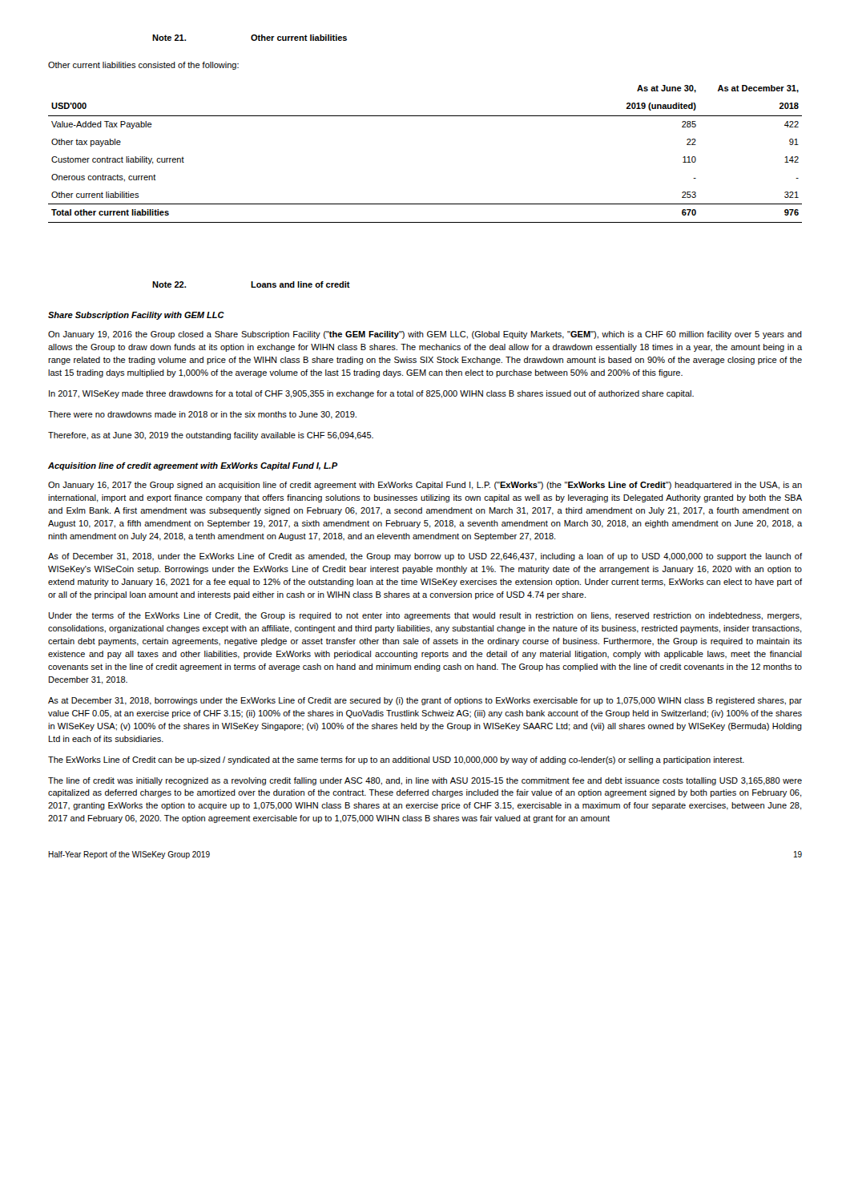Note 21. Other current liabilities
Other current liabilities consisted of the following:
| | As at June 30, | As at December 31, |
| --- | --- | --- |
| USD'000 | 2019 (unaudited) | 2018 |
| Value-Added Tax Payable | 285 | 422 |
| Other tax payable | 22 | 91 |
| Customer contract liability, current | 110 | 142 |
| Onerous contracts, current | - | - |
| Other current liabilities | 253 | 321 |
| Total other current liabilities | 670 | 976 |
Note 22. Loans and line of credit
Share Subscription Facility with GEM LLC
On January 19, 2016 the Group closed a Share Subscription Facility ("the GEM Facility") with GEM LLC, (Global Equity Markets, "GEM"), which is a CHF 60 million facility over 5 years and allows the Group to draw down funds at its option in exchange for WIHN class B shares. The mechanics of the deal allow for a drawdown essentially 18 times in a year, the amount being in a range related to the trading volume and price of the WIHN class B share trading on the Swiss SIX Stock Exchange. The drawdown amount is based on 90% of the average closing price of the last 15 trading days multiplied by 1,000% of the average volume of the last 15 trading days. GEM can then elect to purchase between 50% and 200% of this figure.
In 2017, WISeKey made three drawdowns for a total of CHF 3,905,355 in exchange for a total of 825,000 WIHN class B shares issued out of authorized share capital.
There were no drawdowns made in 2018 or in the six months to June 30, 2019.
Therefore, as at June 30, 2019 the outstanding facility available is CHF 56,094,645.
Acquisition line of credit agreement with ExWorks Capital Fund I, L.P
On January 16, 2017 the Group signed an acquisition line of credit agreement with ExWorks Capital Fund I, L.P. ("ExWorks") (the "ExWorks Line of Credit") headquartered in the USA, is an international, import and export finance company that offers financing solutions to businesses utilizing its own capital as well as by leveraging its Delegated Authority granted by both the SBA and Exlm Bank. A first amendment was subsequently signed on February 06, 2017, a second amendment on March 31, 2017, a third amendment on July 21, 2017, a fourth amendment on August 10, 2017, a fifth amendment on September 19, 2017, a sixth amendment on February 5, 2018, a seventh amendment on March 30, 2018, an eighth amendment on June 20, 2018, a ninth amendment on July 24, 2018, a tenth amendment on August 17, 2018, and an eleventh amendment on September 27, 2018.
As of December 31, 2018, under the ExWorks Line of Credit as amended, the Group may borrow up to USD 22,646,437, including a loan of up to USD 4,000,000 to support the launch of WISeKey's WISeCoin setup. Borrowings under the ExWorks Line of Credit bear interest payable monthly at 1%. The maturity date of the arrangement is January 16, 2020 with an option to extend maturity to January 16, 2021 for a fee equal to 12% of the outstanding loan at the time WISeKey exercises the extension option. Under current terms, ExWorks can elect to have part of or all of the principal loan amount and interests paid either in cash or in WIHN class B shares at a conversion price of USD 4.74 per share.
Under the terms of the ExWorks Line of Credit, the Group is required to not enter into agreements that would result in restriction on liens, reserved restriction on indebtedness, mergers, consolidations, organizational changes except with an affiliate, contingent and third party liabilities, any substantial change in the nature of its business, restricted payments, insider transactions, certain debt payments, certain agreements, negative pledge or asset transfer other than sale of assets in the ordinary course of business. Furthermore, the Group is required to maintain its existence and pay all taxes and other liabilities, provide ExWorks with periodical accounting reports and the detail of any material litigation, comply with applicable laws, meet the financial covenants set in the line of credit agreement in terms of average cash on hand and minimum ending cash on hand. The Group has complied with the line of credit covenants in the 12 months to December 31, 2018.
As at December 31, 2018, borrowings under the ExWorks Line of Credit are secured by (i) the grant of options to ExWorks exercisable for up to 1,075,000 WIHN class B registered shares, par value CHF 0.05, at an exercise price of CHF 3.15; (ii) 100% of the shares in QuoVadis Trustlink Schweiz AG; (iii) any cash bank account of the Group held in Switzerland; (iv) 100% of the shares in WISeKey USA; (v) 100% of the shares in WISeKey Singapore; (vi) 100% of the shares held by the Group in WISeKey SAARC Ltd; and (vii) all shares owned by WISeKey (Bermuda) Holding Ltd in each of its subsidiaries.
The ExWorks Line of Credit can be up-sized / syndicated at the same terms for up to an additional USD 10,000,000 by way of adding co-lender(s) or selling a participation interest.
The line of credit was initially recognized as a revolving credit falling under ASC 480, and, in line with ASU 2015-15 the commitment fee and debt issuance costs totalling USD 3,165,880 were capitalized as deferred charges to be amortized over the duration of the contract. These deferred charges included the fair value of an option agreement signed by both parties on February 06, 2017, granting ExWorks the option to acquire up to 1,075,000 WIHN class B shares at an exercise price of CHF 3.15, exercisable in a maximum of four separate exercises, between June 28, 2017 and February 06, 2020. The option agreement exercisable for up to 1,075,000 WIHN class B shares was fair valued at grant for an amount
Half-Year Report of the WISeKey Group 2019 19